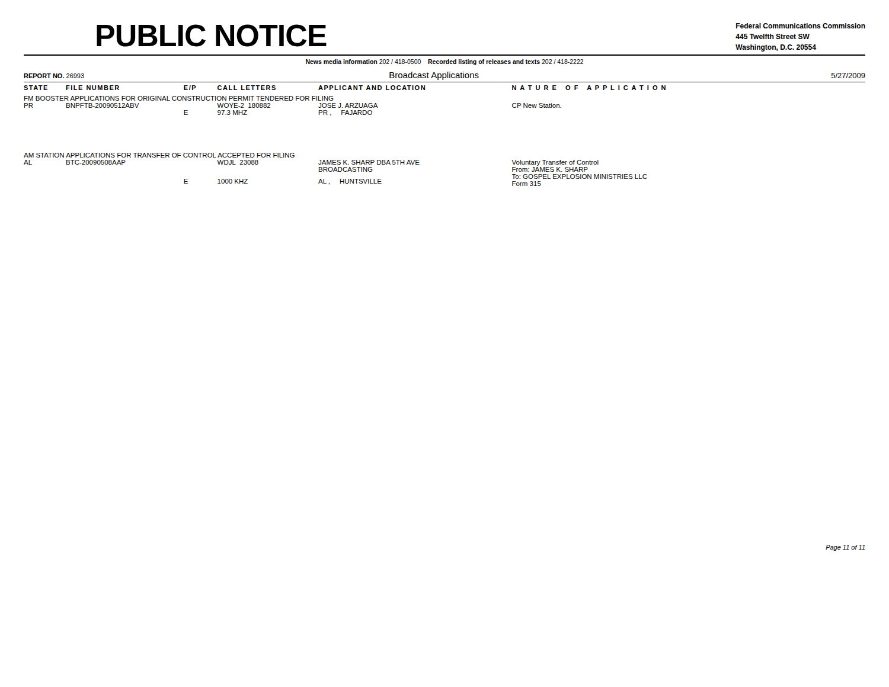PUBLIC NOTICE
Federal Communications Commission
445 Twelfth Street SW
Washington, D.C. 20554
News media information 202 / 418-0500 Recorded listing of releases and texts 202 / 418-2222
REPORT NO. 26993
Broadcast Applications
5/27/2009
| STATE | FILE NUMBER | E/P | CALL LETTERS | APPLICANT AND LOCATION | N A T U R E O F A P P L I C A T I O N |
| FM BOOSTER APPLICATIONS FOR ORIGINAL CONSTRUCTION PERMIT TENDERED FOR FILING |
| PR | BNPFTB-20090512ABV | | WOYE-2 180882 | JOSE J. ARZUAGA | CP New Station. |
| | | E | 97.3 MHZ | PR , FAJARDO |
| AM STATION APPLICATIONS FOR TRANSFER OF CONTROL ACCEPTED FOR FILING |
| AL | BTC-20090508AAP | | WDJL 23088 | JAMES K. SHARP DBA 5TH AVE BROADCASTING | Voluntary Transfer of Control From: JAMES K. SHARP To: GOSPEL EXPLOSION MINISTRIES LLC Form 315 |
| | | E | 1000 KHZ | AL , HUNTSVILLE |
Page 11 of 11